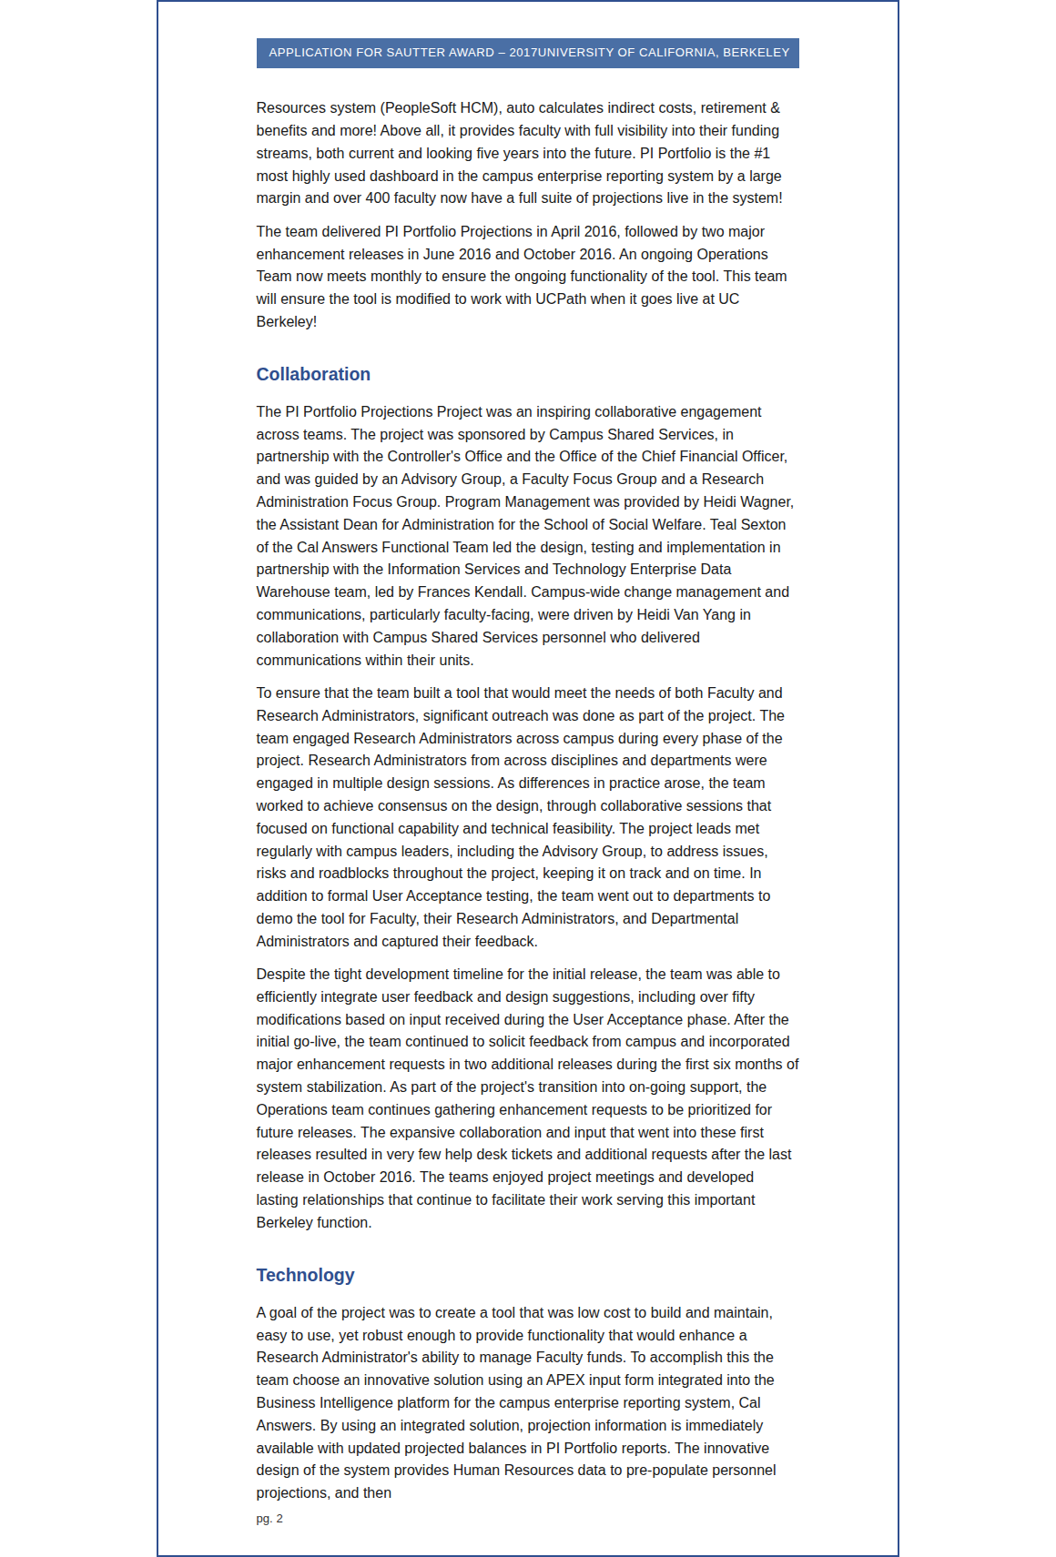APPLICATION FOR SAUTTER AWARD – 2017 UNIVERSITY OF CALIFORNIA, BERKELEY
Resources system (PeopleSoft HCM), auto calculates indirect costs, retirement & benefits and more! Above all, it provides faculty with full visibility into their funding streams, both current and looking five years into the future. PI Portfolio is the #1 most highly used dashboard in the campus enterprise reporting system by a large margin and over 400 faculty now have a full suite of projections live in the system!
The team delivered PI Portfolio Projections in April 2016, followed by two major enhancement releases in June 2016 and October 2016. An ongoing Operations Team now meets monthly to ensure the ongoing functionality of the tool. This team will ensure the tool is modified to work with UCPath when it goes live at UC Berkeley!
Collaboration
The PI Portfolio Projections Project was an inspiring collaborative engagement across teams. The project was sponsored by Campus Shared Services, in partnership with the Controller's Office and the Office of the Chief Financial Officer, and was guided by an Advisory Group, a Faculty Focus Group and a Research Administration Focus Group. Program Management was provided by Heidi Wagner, the Assistant Dean for Administration for the School of Social Welfare. Teal Sexton of the Cal Answers Functional Team led the design, testing and implementation in partnership with the Information Services and Technology Enterprise Data Warehouse team, led by Frances Kendall. Campus-wide change management and communications, particularly faculty-facing, were driven by Heidi Van Yang in collaboration with Campus Shared Services personnel who delivered communications within their units.
To ensure that the team built a tool that would meet the needs of both Faculty and Research Administrators, significant outreach was done as part of the project. The team engaged Research Administrators across campus during every phase of the project. Research Administrators from across disciplines and departments were engaged in multiple design sessions. As differences in practice arose, the team worked to achieve consensus on the design, through collaborative sessions that focused on functional capability and technical feasibility. The project leads met regularly with campus leaders, including the Advisory Group, to address issues, risks and roadblocks throughout the project, keeping it on track and on time. In addition to formal User Acceptance testing, the team went out to departments to demo the tool for Faculty, their Research Administrators, and Departmental Administrators and captured their feedback.
Despite the tight development timeline for the initial release, the team was able to efficiently integrate user feedback and design suggestions, including over fifty modifications based on input received during the User Acceptance phase. After the initial go-live, the team continued to solicit feedback from campus and incorporated major enhancement requests in two additional releases during the first six months of system stabilization. As part of the project's transition into on-going support, the Operations team continues gathering enhancement requests to be prioritized for future releases. The expansive collaboration and input that went into these first releases resulted in very few help desk tickets and additional requests after the last release in October 2016. The teams enjoyed project meetings and developed lasting relationships that continue to facilitate their work serving this important Berkeley function.
Technology
A goal of the project was to create a tool that was low cost to build and maintain, easy to use, yet robust enough to provide functionality that would enhance a Research Administrator's ability to manage Faculty funds. To accomplish this the team choose an innovative solution using an APEX input form integrated into the Business Intelligence platform for the campus enterprise reporting system, Cal Answers. By using an integrated solution, projection information is immediately available with updated projected balances in PI Portfolio reports. The innovative design of the system provides Human Resources data to pre-populate personnel projections, and then
pg. 2